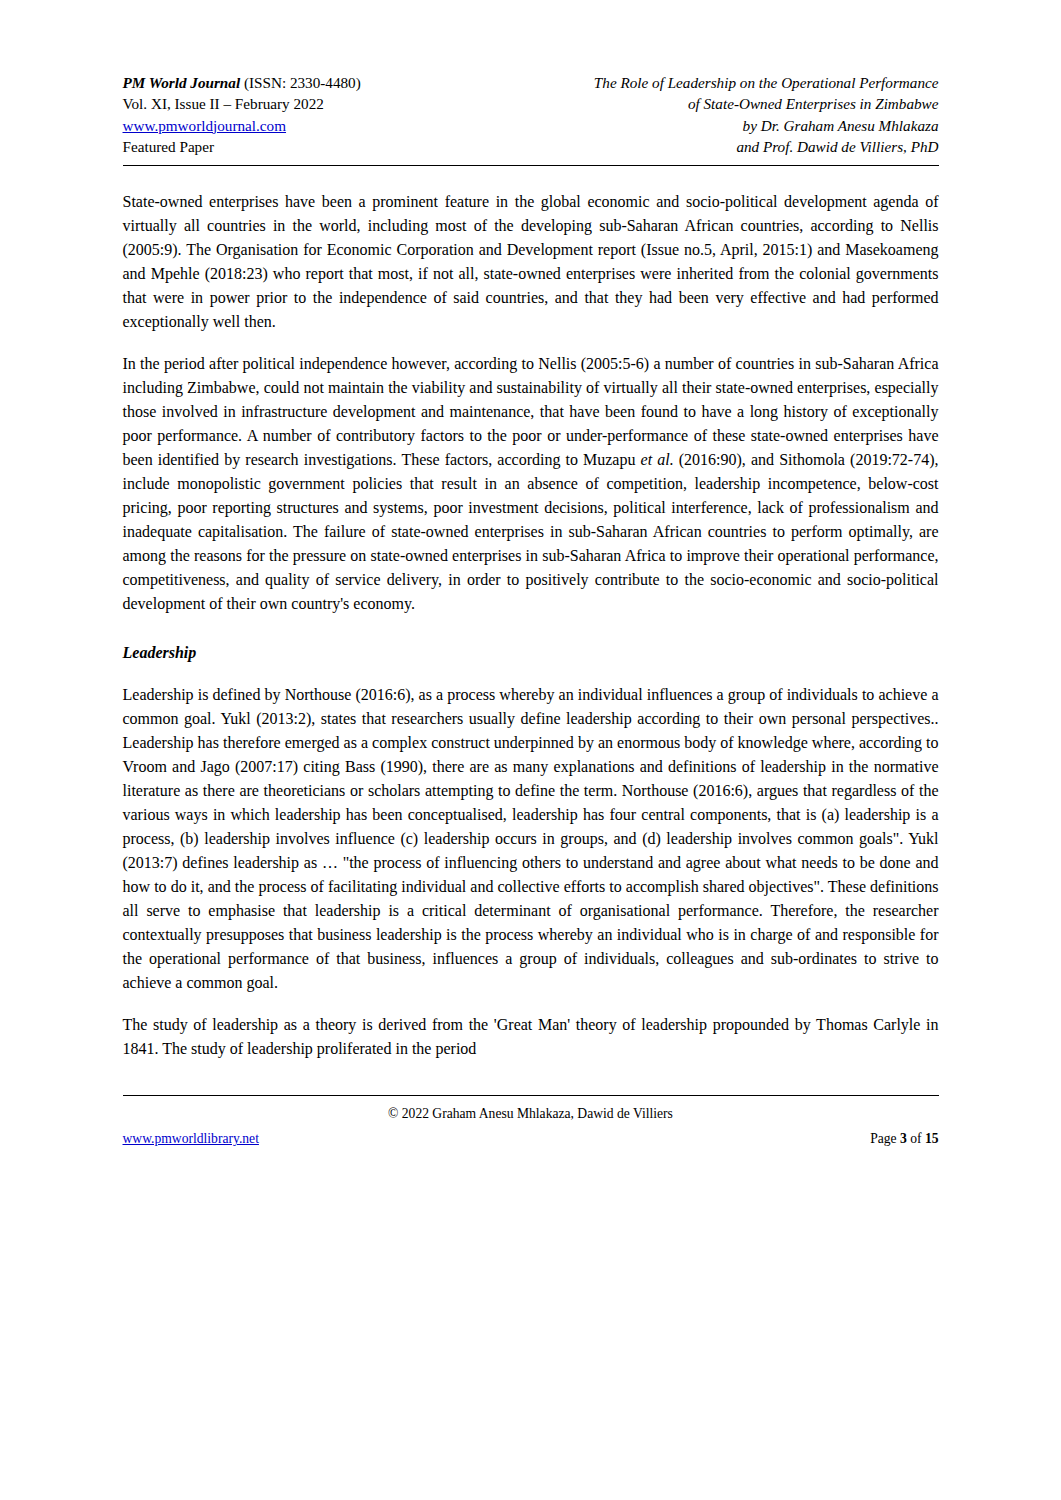PM World Journal (ISSN: 2330-4480)
Vol. XI, Issue II – February 2022
www.pmworldjournal.com
Featured Paper
The Role of Leadership on the Operational Performance
of State-Owned Enterprises in Zimbabwe
by Dr. Graham Anesu Mhlakaza
and Prof. Dawid de Villiers, PhD
State-owned enterprises have been a prominent feature in the global economic and socio-political development agenda of virtually all countries in the world, including most of the developing sub-Saharan African countries, according to Nellis (2005:9). The Organisation for Economic Corporation and Development report (Issue no.5, April, 2015:1) and Masekoameng and Mpehle (2018:23) who report that most, if not all, state-owned enterprises were inherited from the colonial governments that were in power prior to the independence of said countries, and that they had been very effective and had performed exceptionally well then.
In the period after political independence however, according to Nellis (2005:5-6) a number of countries in sub-Saharan Africa including Zimbabwe, could not maintain the viability and sustainability of virtually all their state-owned enterprises, especially those involved in infrastructure development and maintenance, that have been found to have a long history of exceptionally poor performance. A number of contributory factors to the poor or under-performance of these state-owned enterprises have been identified by research investigations. These factors, according to Muzapu et al. (2016:90), and Sithomola (2019:72-74), include monopolistic government policies that result in an absence of competition, leadership incompetence, below-cost pricing, poor reporting structures and systems, poor investment decisions, political interference, lack of professionalism and inadequate capitalisation. The failure of state-owned enterprises in sub-Saharan African countries to perform optimally, are among the reasons for the pressure on state-owned enterprises in sub-Saharan Africa to improve their operational performance, competitiveness, and quality of service delivery, in order to positively contribute to the socio-economic and socio-political development of their own country's economy.
Leadership
Leadership is defined by Northouse (2016:6), as a process whereby an individual influences a group of individuals to achieve a common goal. Yukl (2013:2), states that researchers usually define leadership according to their own personal perspectives.. Leadership has therefore emerged as a complex construct underpinned by an enormous body of knowledge where, according to Vroom and Jago (2007:17) citing Bass (1990), there are as many explanations and definitions of leadership in the normative literature as there are theoreticians or scholars attempting to define the term. Northouse (2016:6), argues that regardless of the various ways in which leadership has been conceptualised, leadership has four central components, that is (a) leadership is a process, (b) leadership involves influence (c) leadership occurs in groups, and (d) leadership involves common goals". Yukl (2013:7) defines leadership as … "the process of influencing others to understand and agree about what needs to be done and how to do it, and the process of facilitating individual and collective efforts to accomplish shared objectives". These definitions all serve to emphasise that leadership is a critical determinant of organisational performance. Therefore, the researcher contextually presupposes that business leadership is the process whereby an individual who is in charge of and responsible for the operational performance of that business, influences a group of individuals, colleagues and sub-ordinates to strive to achieve a common goal.
The study of leadership as a theory is derived from the 'Great Man' theory of leadership propounded by Thomas Carlyle in 1841. The study of leadership proliferated in the period
© 2022 Graham Anesu Mhlakaza, Dawid de Villiers
www.pmworldlibrary.net
Page 3 of 15